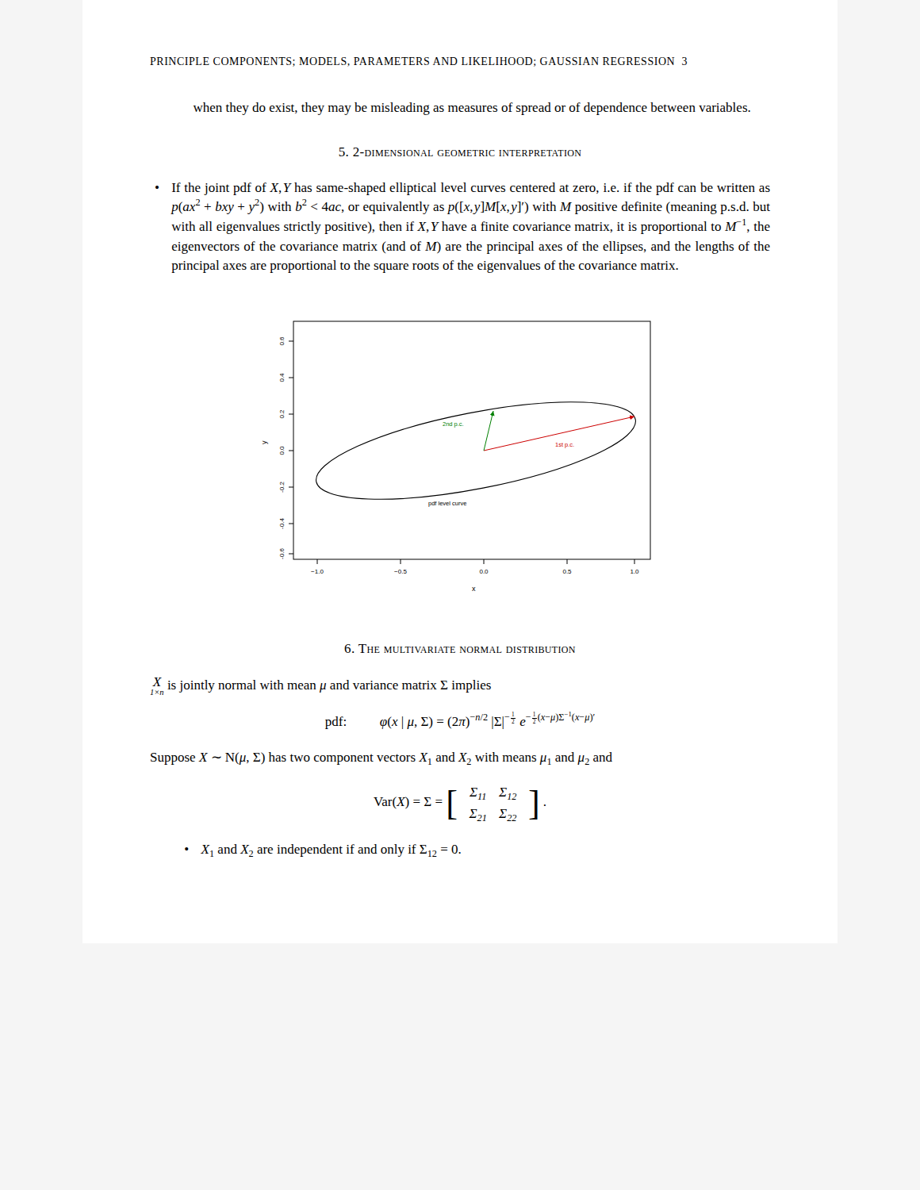PRINCIPLE COMPONENTS; MODELS, PARAMETERS AND LIKELIHOOD; GAUSSIAN REGRESSION3
when they do exist, they may be misleading as measures of spread or of dependence between variables.
5. 2-dimensional geometric interpretation
If the joint pdf of X, Y has same-shaped elliptical level curves centered at zero, i.e. if the pdf can be written as p(ax2 + bxy + y2) with b2 < 4ac, or equivalently as p([x, y]M[x, y]′) with M positive definite (meaning p.s.d. but with all eigenvalues strictly positive), then if X, Y have a finite covariance matrix, it is proportional to M−1, the eigenvectors of the covariance matrix (and of M) are the principal axes of the ellipses, and the lengths of the principal axes are proportional to the square roots of the eigenvalues of the covariance matrix.
0.6 0.4 0.2 0.0 -0.2 -0.4 -0.6 y −1.0 −0.5 0.0 0.5 1.0 x 1st p.c. 2nd p.c. pdf level curve
6. The multivariate normal distribution
X 1×n is jointly normal with mean μ and variance matrix Σ implies
pdf: φ(x | μ, Σ) = (2π)−n/2 |Σ|−12 e−12(x−μ)Σ−1(x−μ)′
Suppose X ∼ N(μ, Σ) has two component vectors X1 and X2 with means μ1 and μ2 and
Var(X) = Σ = [
| Σ 11 | Σ 12 |
| Σ 21 | Σ 22 |
] .
X1 and X2 are independent if and only if Σ12 = 0.